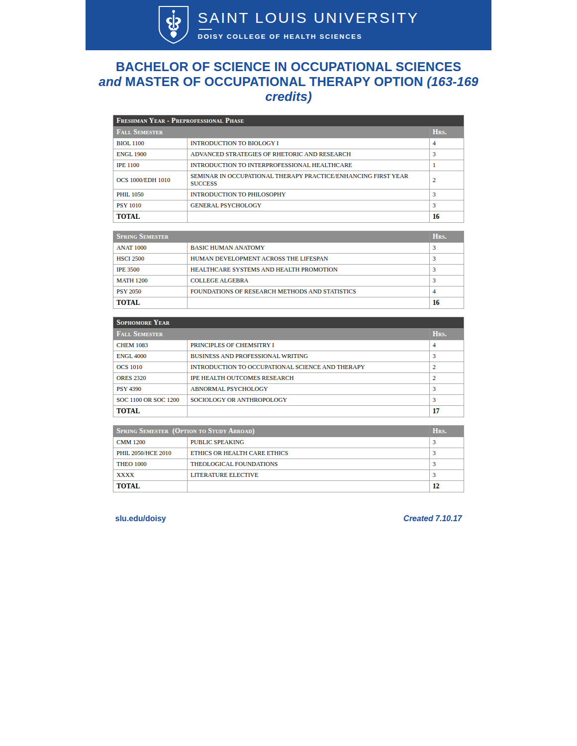SAINT LOUIS UNIVERSITY
DOISY COLLEGE OF HEALTH SCIENCES
BACHELOR OF SCIENCE IN OCCUPATIONAL SCIENCES
and MASTER OF OCCUPATIONAL THERAPY OPTION (163-169 credits)
| Freshman Year - Preprofessional Phase |
| --- |
| Fall Semester | Hrs. |
| BIOL 1100 | INTRODUCTION TO BIOLOGY I | 4 |
| ENGL 1900 | ADVANCED STRATEGIES OF RHETORIC AND RESEARCH | 3 |
| IPE 1100 | INTRODUCTION TO INTERPROFESSIONAL HEALTHCARE | 1 |
| OCS 1000/EDH 1010 | SEMINAR IN OCCUPATIONAL THERAPY PRACTICE/ENHANCING FIRST YEAR SUCCESS | 2 |
| PHIL 1050 | INTRODUCTION TO PHILOSOPHY | 3 |
| PSY 1010 | GENERAL PSYCHOLOGY | 3 |
| TOTAL | | 16 |
| Spring Semester | Hrs. |
| --- | --- |
| ANAT 1000 | BASIC HUMAN ANATOMY | 3 |
| HSCI 2500 | HUMAN DEVELOPMENT ACROSS THE LIFESPAN | 3 |
| IPE 3500 | HEALTHCARE SYSTEMS AND HEALTH PROMOTION | 3 |
| MATH 1200 | COLLEGE ALGEBRA | 3 |
| PSY 2050 | FOUNDATIONS OF RESEARCH METHODS AND STATISTICS | 4 |
| TOTAL | | 16 |
| Sophomore Year |
| --- |
| Fall Semester | Hrs. |
| CHEM 1083 | PRINCIPLES OF CHEMSITRY I | 4 |
| ENGL 4000 | BUSINESS AND PROFESSIONAL WRITING | 3 |
| OCS 1010 | INTRODUCTION TO OCCUPATIONAL SCIENCE AND THERAPY | 2 |
| ORES 2320 | IPE HEALTH OUTCOMES RESEARCH | 2 |
| PSY 4390 | ABNORMAL PSYCHOLOGY | 3 |
| SOC 1100 OR SOC 1200 | SOCIOLOGY OR ANTHROPOLOGY | 3 |
| TOTAL | | 17 |
| Spring Semester (Option to Study Abroad) | Hrs. |
| --- | --- |
| CMM 1200 | PUBLIC SPEAKING | 3 |
| PHIL 2050/HCE 2010 | ETHICS OR HEALTH CARE ETHICS | 3 |
| THEO 1000 | THEOLOGICAL FOUNDATIONS | 3 |
| XXXX | LITERATURE ELECTIVE | 3 |
| TOTAL | | 12 |
slu.edu/doisy
Created 7.10.17